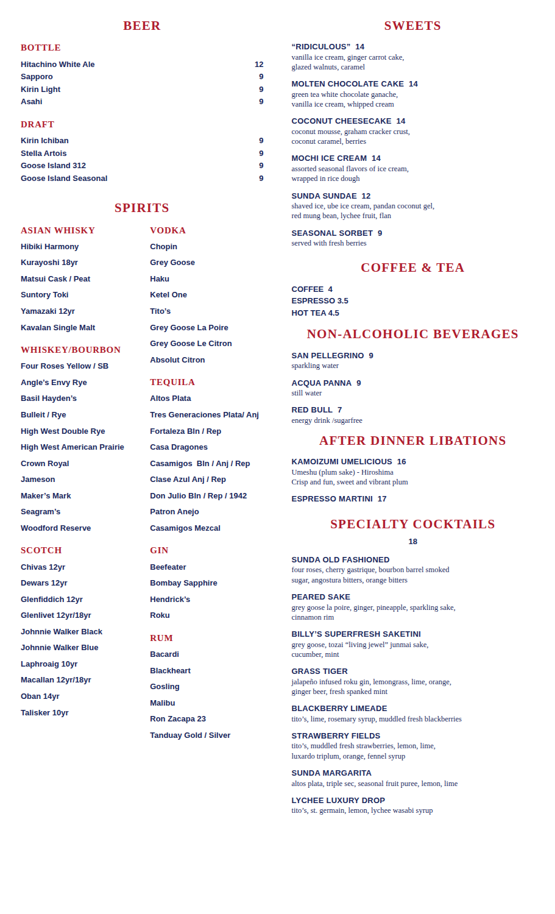BEER
BOTTLE
Hitachino White Ale 12
Sapporo 9
Kirin Light 9
Asahi 9
DRAFT
Kirin Ichiban 9
Stella Artois 9
Goose Island 312 9
Goose Island Seasonal 9
SPIRITS
ASIAN WHISKY
Hibiki Harmony
Kurayoshi 18yr
Matsui Cask / Peat
Suntory Toki
Yamazaki 12yr
Kavalan Single Malt
WHISKEY/BOURBON
Four Roses Yellow / SB
Angle’s Envy Rye
Basil Hayden’s
Bulleit / Rye
High West Double Rye
High West American Prairie
Crown Royal
Jameson
Maker’s Mark
Seagram’s
Woodford Reserve
SCOTCH
Chivas 12yr
Dewars 12yr
Glenfiddich 12yr
Glenlivet 12yr/18yr
Johnnie Walker Black
Johnnie Walker Blue
Laphroaig 10yr
Macallan 12yr/18yr
Oban 14yr
Talisker 10yr
VODKA
Chopin
Grey Goose
Haku
Ketel One
Tito’s
Grey Goose La Poire
Grey Goose Le Citron
Absolut Citron
TEQUILA
Altos Plata
Tres Generaciones Plata/ Anj
Fortaleza Bln / Rep
Casa Dragones
Casamigos Bln / Anj / Rep
Clase Azul Anj / Rep
Don Julio Bln / Rep / 1942
Patron Anejo
Casamigos Mezcal
GIN
Beefeater
Bombay Sapphire
Hendrick’s
Roku
RUM
Bacardi
Blackheart
Gosling
Malibu
Ron Zacapa 23
Tanduay Gold / Silver
SWEETS
“RIDICULOUS” 14
vanilla ice cream, ginger carrot cake,
glazed walnuts, caramel
MOLTEN CHOCOLATE CAKE 14
green tea white chocolate ganache,
vanilla ice cream, whipped cream
COCONUT CHEESECAKE 14
coconut mousse, graham cracker crust,
coconut caramel, berries
MOCHI ICE CREAM 14
assorted seasonal flavors of ice cream,
wrapped in rice dough
SUNDA SUNDAE 12
shaved ice, ube ice cream, pandan coconut gel,
red mung bean, lychee fruit, flan
SEASONAL SORBET 9
served with fresh berries
COFFEE & TEA
COFFEE 4
ESPRESSO 3.5
HOT TEA 4.5
NON-ALCOHOLIC BEVERAGES
SAN PELLEGRINO 9
sparkling water
ACQUA PANNA 9
still water
RED BULL 7
energy drink /sugarfree
AFTER DINNER LIBATIONS
KAMOIZUMI UMELICIOUS 16
Umeshu (plum sake) - Hiroshima
Crisp and fun, sweet and vibrant plum
ESPRESSO MARTINI 17
SPECIALTY COCKTAILS
18
SUNDA OLD FASHIONED
four roses, cherry gastrique, bourbon barrel smoked
sugar, angostura bitters, orange bitters
PEARED SAKE
grey goose la poire, ginger, pineapple, sparkling sake,
cinnamon rim
BILLY’S SUPERFRESH SAKETINI
grey goose, tozai “living jewel” junmai sake,
cucumber, mint
GRASS TIGER
jalapeño infused roku gin, lemongrass, lime, orange,
ginger beer, fresh spanked mint
BLACKBERRY LIMEADE
tito’s, lime, rosemary syrup, muddled fresh blackberries
STRAWBERRY FIELDS
tito’s, muddled fresh strawberries, lemon, lime,
luxardo triplum, orange, fennel syrup
SUNDA MARGARITA
altos plata, triple sec, seasonal fruit puree, lemon, lime
LYCHEE LUXURY DROP
tito’s, st. germain, lemon, lychee wasabi syrup